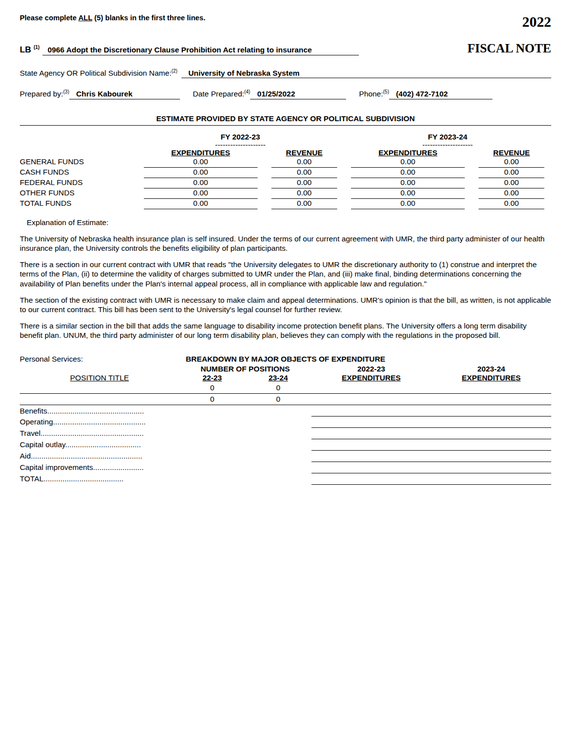Please complete ALL (5) blanks in the first three lines.
2022
LB (1) 0966 Adopt the Discretionary Clause Prohibition Act relating to insurance
FISCAL NOTE
State Agency OR Political Subdivision Name:(2) University of Nebraska System
Prepared by:(3) Chris Kabourek Date Prepared:(4) 01/25/2022 Phone:(5) (402) 472-7102
ESTIMATE PROVIDED BY STATE AGENCY OR POLITICAL SUBDIVISION
| | FY 2022-23 | FY 2023-24 |
| | -------------------- | -------------------- |
| | EXPENDITURES | REVENUE | EXPENDITURES | REVENUE |
| GENERAL FUNDS | 0.00 | 0.00 | 0.00 | 0.00 |
| CASH FUNDS | 0.00 | 0.00 | 0.00 | 0.00 |
| FEDERAL FUNDS | 0.00 | 0.00 | 0.00 | 0.00 |
| OTHER FUNDS | 0.00 | 0.00 | 0.00 | 0.00 |
| TOTAL FUNDS | 0.00 | 0.00 | 0.00 | 0.00 |
Explanation of Estimate:
The University of Nebraska health insurance plan is self insured. Under the terms of our current agreement with UMR, the third party administer of our health insurance plan, the University controls the benefits eligibility of plan participants.
There is a section in our current contract with UMR that reads "the University delegates to UMR the discretionary authority to (1) construe and interpret the terms of the Plan, (ii) to determine the validity of charges submitted to UMR under the Plan, and (iii) make final, binding determinations concerning the availability of Plan benefits under the Plan's internal appeal process, all in compliance with applicable law and regulation."
The section of the existing contract with UMR is necessary to make claim and appeal determinations. UMR's opinion is that the bill, as written, is not applicable to our current contract. This bill has been sent to the University's legal counsel for further review.
There is a similar section in the bill that adds the same language to disability income protection benefit plans. The University offers a long term disability benefit plan. UNUM, the third party administer of our long term disability plan, believes they can comply with the regulations in the proposed bill.
BREAKDOWN BY MAJOR OBJECTS OF EXPENDITURE
Personal Services:
| | NUMBER OF POSITIONS | 2022-23 | 2023-24 |
| POSITION TITLE | 22-23 | 23-24 | EXPENDITURES | EXPENDITURES |
| | 0 | 0 | | |
| | 0 | 0 | | |
| Benefits.............................................. | | | | |
| Operating............................................ | | | | |
| Travel................................................. | | | | |
| Capital outlay.................................... | | | | |
| Aid..................................................... | | | | |
| Capital improvements........................ | | | | |
| TOTAL...................................... | | | | |